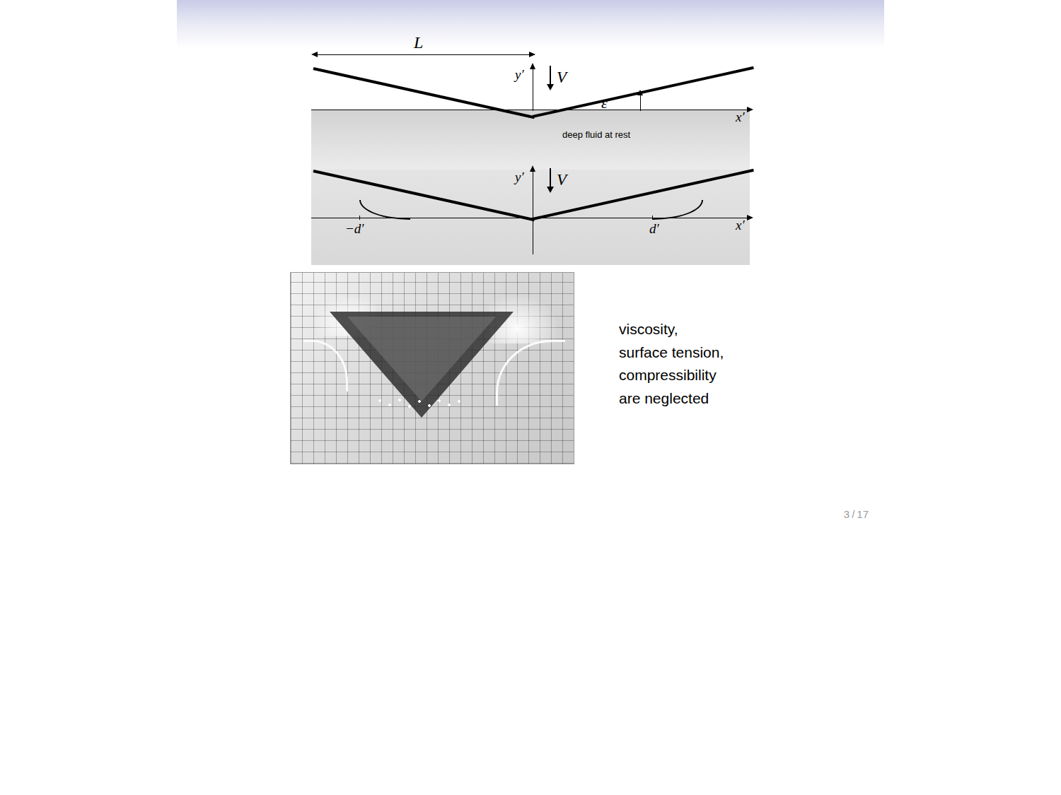L
y′ x′
V
ε deep fluid at rest
y′ x′
V
−d′ d′
viscosity,
surface tension,
compressibility
are neglected
3 / 17